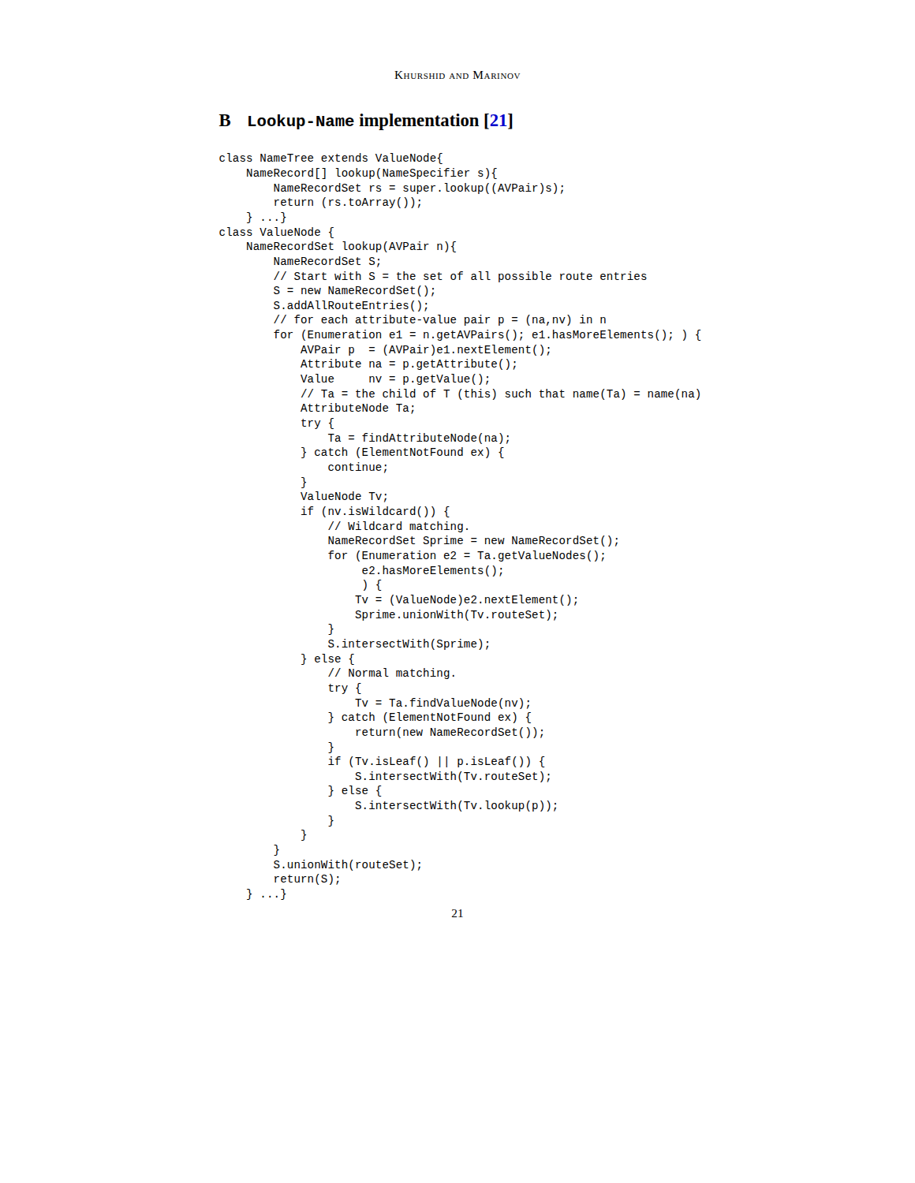Khurshid and Marinov
BLookup-Name implementation [21]
class NameTree extends ValueNode{
    NameRecord[] lookup(NameSpecifier s){
        NameRecordSet rs = super.lookup((AVPair)s);
        return (rs.toArray());
    } ...}
class ValueNode {
    NameRecordSet lookup(AVPair n){
        NameRecordSet S;
        // Start with S = the set of all possible route entries
        S = new NameRecordSet();
        S.addAllRouteEntries();
        // for each attribute-value pair p = (na,nv) in n
        for (Enumeration e1 = n.getAVPairs(); e1.hasMoreElements(); ) {
            AVPair p  = (AVPair)e1.nextElement();
            Attribute na = p.getAttribute();
            Value     nv = p.getValue();
            // Ta = the child of T (this) such that name(Ta) = name(na)
            AttributeNode Ta;
            try {
                Ta = findAttributeNode(na);
            } catch (ElementNotFound ex) {
                continue;
            }
            ValueNode Tv;
            if (nv.isWildcard()) {
                // Wildcard matching.
                NameRecordSet Sprime = new NameRecordSet();
                for (Enumeration e2 = Ta.getValueNodes();
                     e2.hasMoreElements();
                     ) {
                    Tv = (ValueNode)e2.nextElement();
                    Sprime.unionWith(Tv.routeSet);
                }
                S.intersectWith(Sprime);
            } else {
                // Normal matching.
                try {
                    Tv = Ta.findValueNode(nv);
                } catch (ElementNotFound ex) {
                    return(new NameRecordSet());
                }
                if (Tv.isLeaf() || p.isLeaf()) {
                    S.intersectWith(Tv.routeSet);
                } else {
                    S.intersectWith(Tv.lookup(p));
                }
            }
        }
        S.unionWith(routeSet);
        return(S);
    } ...}
21